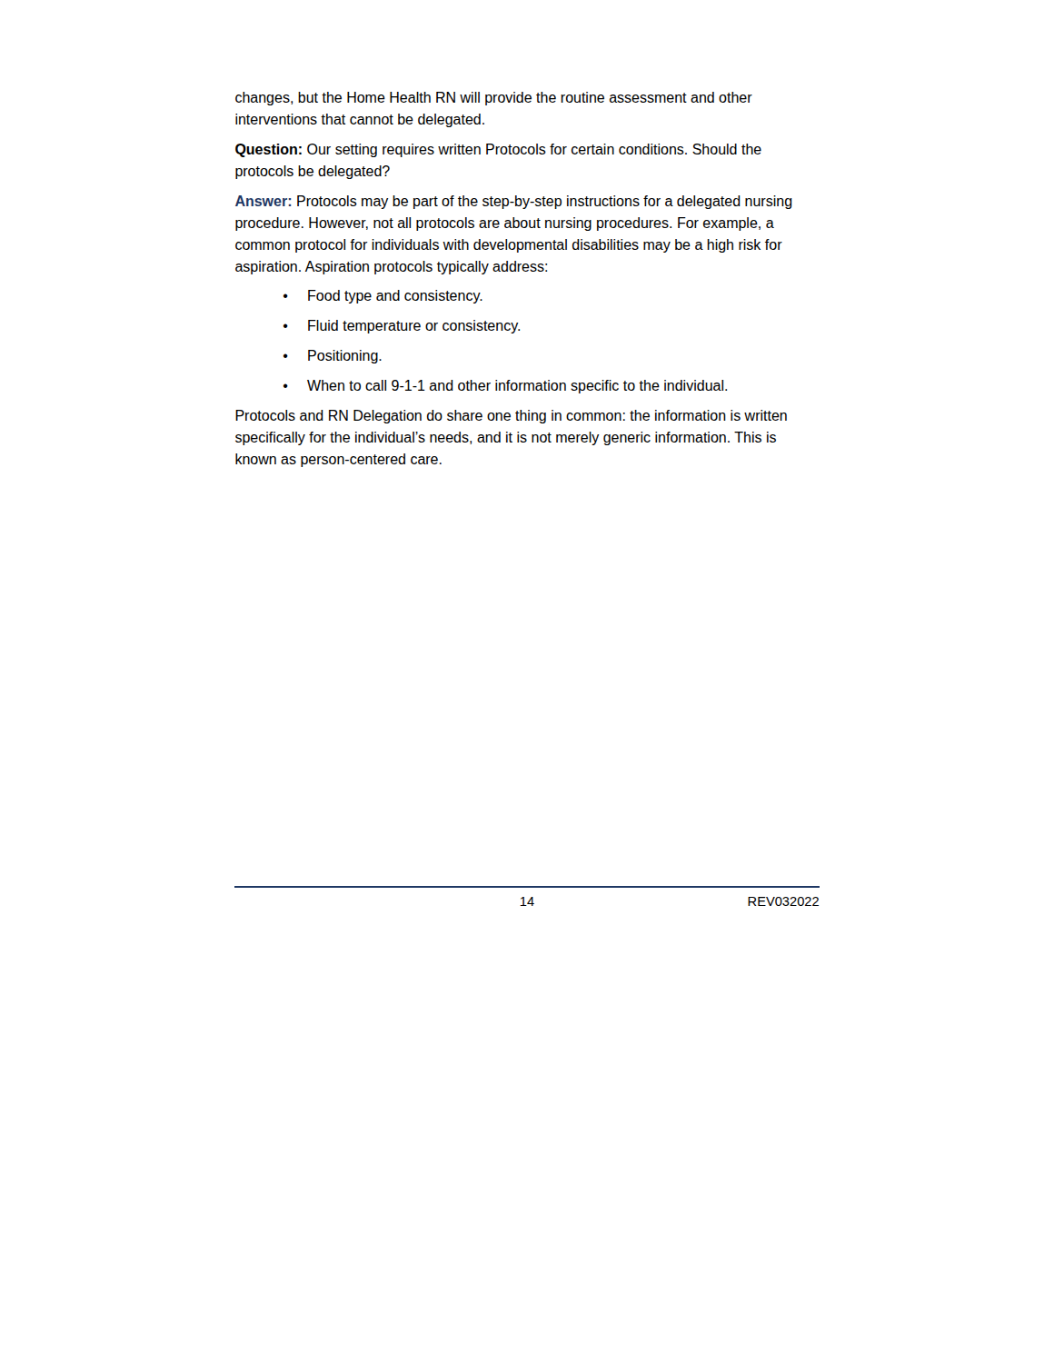changes, but the Home Health RN will provide the routine assessment and other interventions that cannot be delegated.
Question: Our setting requires written Protocols for certain conditions. Should the protocols be delegated?
Answer: Protocols may be part of the step-by-step instructions for a delegated nursing procedure. However, not all protocols are about nursing procedures. For example, a common protocol for individuals with developmental disabilities may be a high risk for aspiration. Aspiration protocols typically address:
Food type and consistency.
Fluid temperature or consistency.
Positioning.
When to call 9-1-1 and other information specific to the individual.
Protocols and RN Delegation do share one thing in common: the information is written specifically for the individual’s needs, and it is not merely generic information. This is known as person-centered care.
14 REV032022